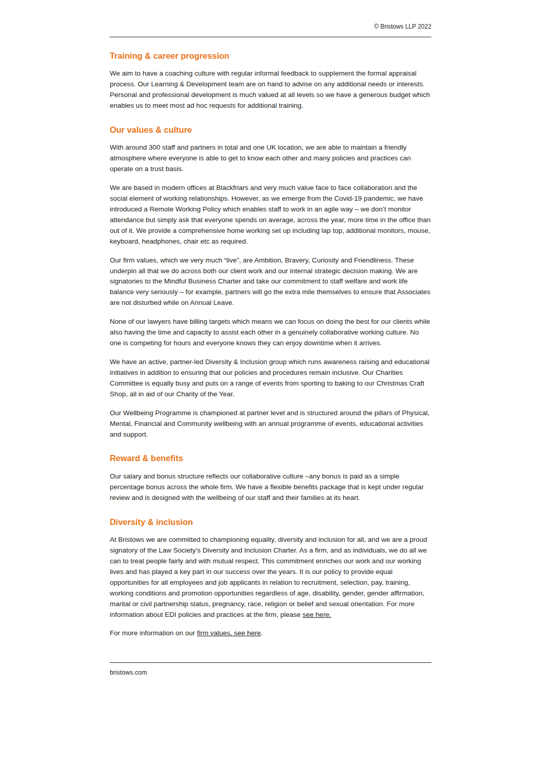© Bristows LLP 2022
Training & career progression
We aim to have a coaching culture with regular informal feedback to supplement the formal appraisal process. Our Learning & Development team are on hand to advise on any additional needs or interests. Personal and professional development is much valued at all levels so we have a generous budget which enables us to meet most ad hoc requests for additional training.
Our values & culture
With around 300 staff and partners in total and one UK location, we are able to maintain a friendly atmosphere where everyone is able to get to know each other and many policies and practices can operate on a trust basis.
We are based in modern offices at Blackfriars and very much value face to face collaboration and the social element of working relationships. However, as we emerge from the Covid-19 pandemic, we have introduced a Remote Working Policy which enables staff to work in an agile way – we don’t monitor attendance but simply ask that everyone spends on average, across the year, more time in the office than out of it. We provide a comprehensive home working set up including lap top, additional monitors, mouse, keyboard, headphones, chair etc as required.
Our firm values, which we very much “live”, are Ambition, Bravery, Curiosity and Friendliness. These underpin all that we do across both our client work and our internal strategic decision making. We are signatories to the Mindful Business Charter and take our commitment to staff welfare and work life balance very seriously – for example, partners will go the extra mile themselves to ensure that Associates are not disturbed while on Annual Leave.
None of our lawyers have billing targets which means we can focus on doing the best for our clients while also having the time and capacity to assist each other in a genuinely collaborative working culture. No one is competing for hours and everyone knows they can enjoy downtime when it arrives.
We have an active, partner-led Diversity & Inclusion group which runs awareness raising and educational initiatives in addition to ensuring that our policies and procedures remain inclusive. Our Charities Committee is equally busy and puts on a range of events from sporting to baking to our Christmas Craft Shop, all in aid of our Charity of the Year.
Our Wellbeing Programme is championed at partner level and is structured around the pillars of Physical, Mental, Financial and Community wellbeing with an annual programme of events, educational activities and support.
Reward & benefits
Our salary and bonus structure reflects our collaborative culture –any bonus is paid as a simple percentage bonus across the whole firm. We have a flexible benefits package that is kept under regular review and is designed with the wellbeing of our staff and their families at its heart.
Diversity & inclusion
At Bristows we are committed to championing equality, diversity and inclusion for all, and we are a proud signatory of the Law Society’s Diversity and Inclusion Charter. As a firm, and as individuals, we do all we can to treat people fairly and with mutual respect. This commitment enriches our work and our working lives and has played a key part in our success over the years. It is our policy to provide equal opportunities for all employees and job applicants in relation to recruitment, selection, pay, training, working conditions and promotion opportunities regardless of age, disability, gender, gender affirmation, marital or civil partnership status, pregnancy, race, religion or belief and sexual orientation. For more information about EDI policies and practices at the firm, please see here.
For more information on our firm values, see here.
bristows.com